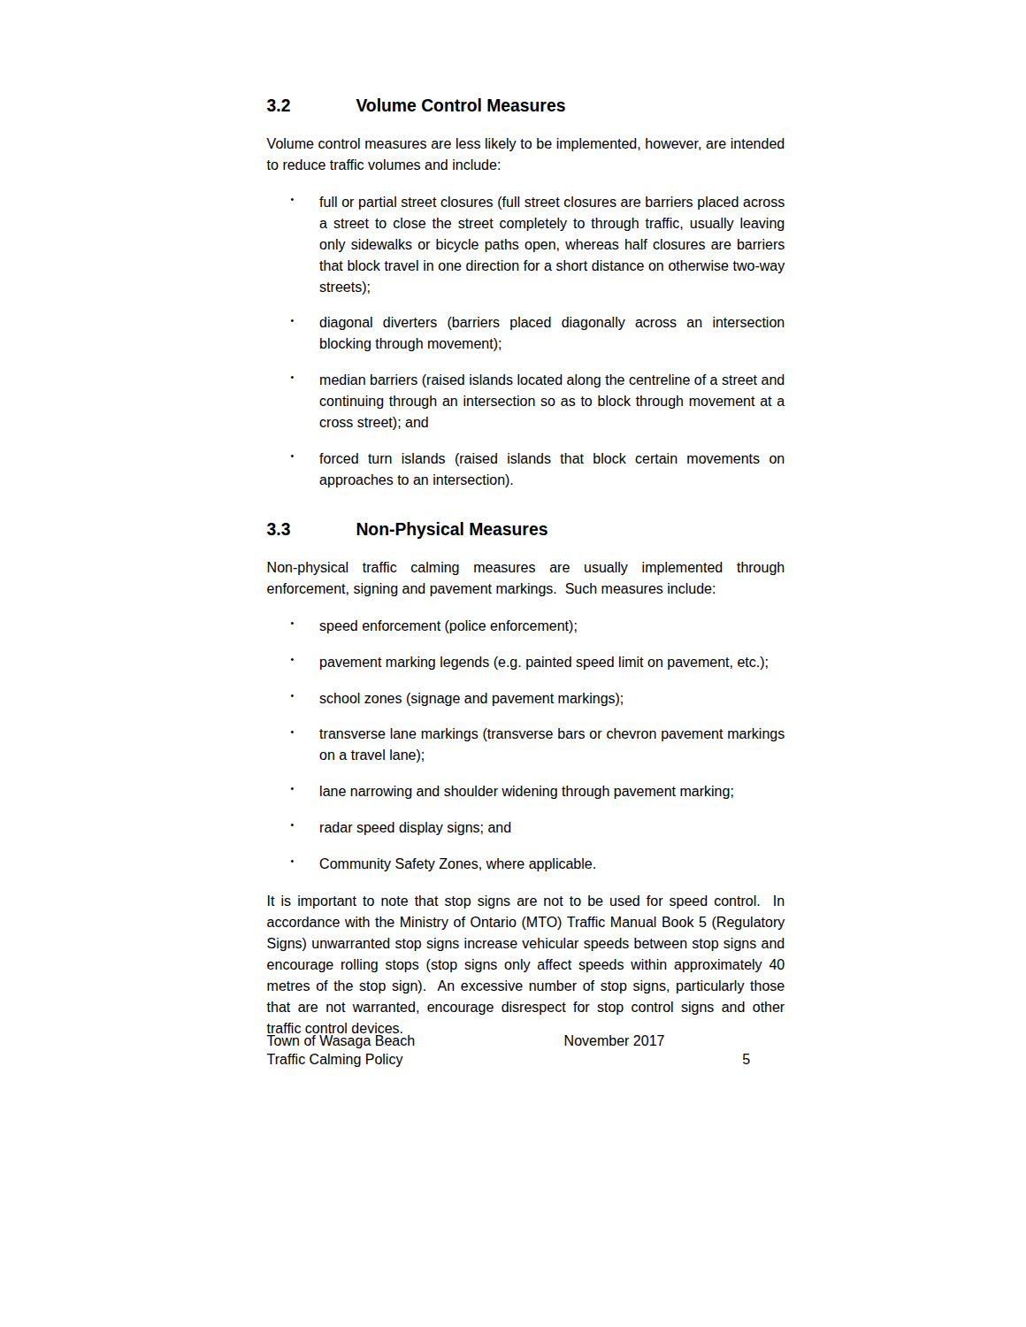3.2 Volume Control Measures
Volume control measures are less likely to be implemented, however, are intended to reduce traffic volumes and include:
full or partial street closures (full street closures are barriers placed across a street to close the street completely to through traffic, usually leaving only sidewalks or bicycle paths open, whereas half closures are barriers that block travel in one direction for a short distance on otherwise two-way streets);
diagonal diverters (barriers placed diagonally across an intersection blocking through movement);
median barriers (raised islands located along the centreline of a street and continuing through an intersection so as to block through movement at a cross street); and
forced turn islands (raised islands that block certain movements on approaches to an intersection).
3.3 Non-Physical Measures
Non-physical traffic calming measures are usually implemented through enforcement, signing and pavement markings. Such measures include:
speed enforcement (police enforcement);
pavement marking legends (e.g. painted speed limit on pavement, etc.);
school zones (signage and pavement markings);
transverse lane markings (transverse bars or chevron pavement markings on a travel lane);
lane narrowing and shoulder widening through pavement marking;
radar speed display signs; and
Community Safety Zones, where applicable.
It is important to note that stop signs are not to be used for speed control. In accordance with the Ministry of Ontario (MTO) Traffic Manual Book 5 (Regulatory Signs) unwarranted stop signs increase vehicular speeds between stop signs and encourage rolling stops (stop signs only affect speeds within approximately 40 metres of the stop sign). An excessive number of stop signs, particularly those that are not warranted, encourage disrespect for stop control signs and other traffic control devices.
Town of Wasaga Beach November 2017
Traffic Calming Policy 5